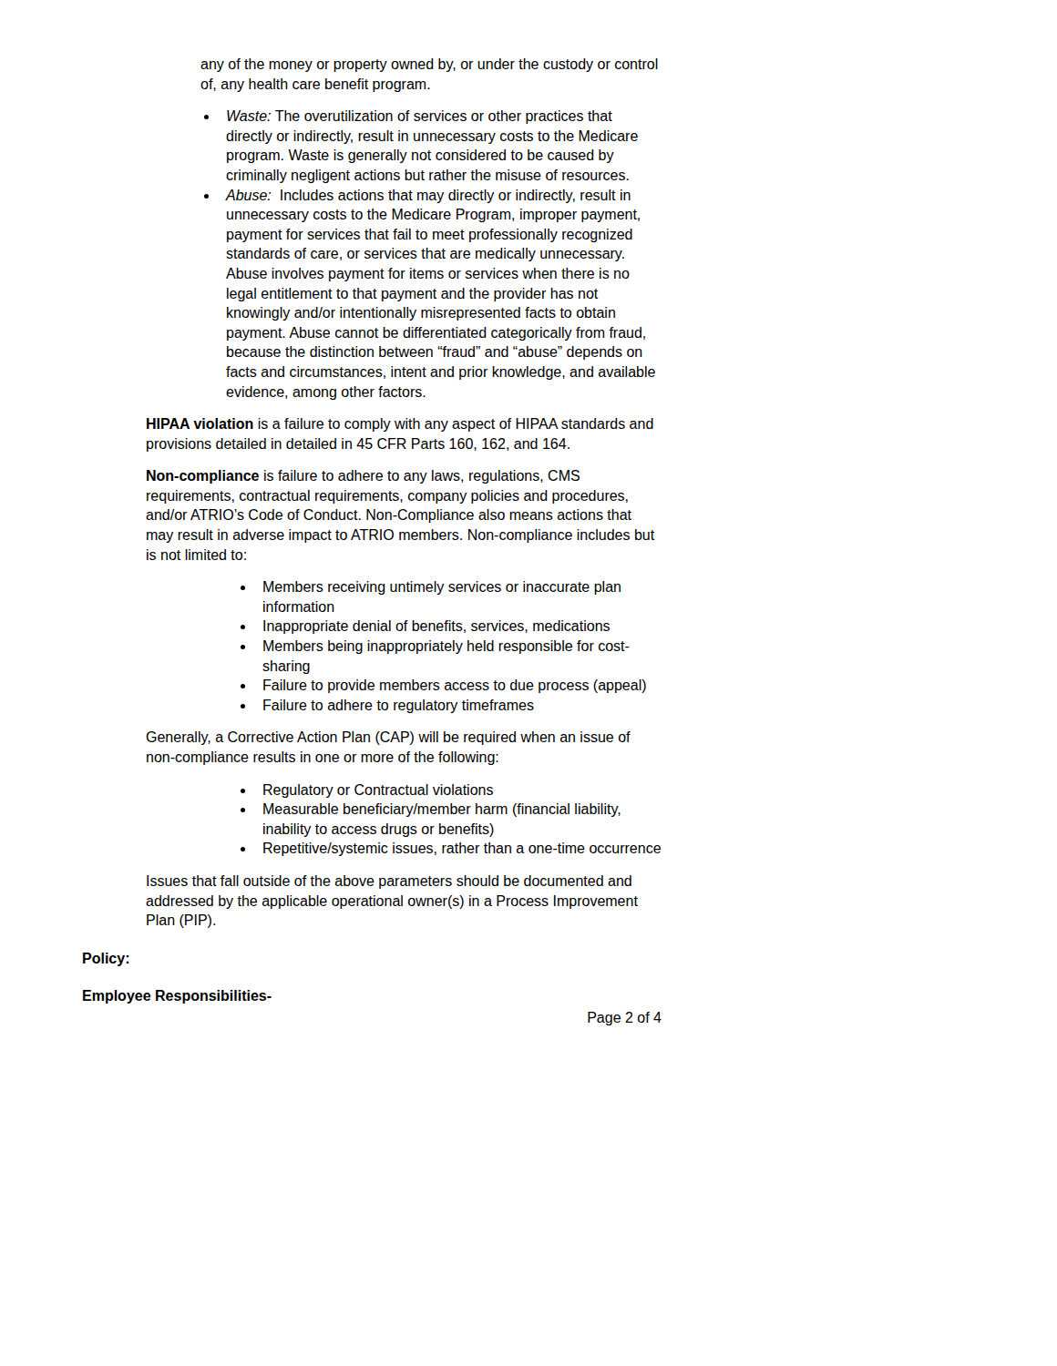any of the money or property owned by, or under the custody or control of, any health care benefit program.
Waste: The overutilization of services or other practices that directly or indirectly, result in unnecessary costs to the Medicare program. Waste is generally not considered to be caused by criminally negligent actions but rather the misuse of resources.
Abuse: Includes actions that may directly or indirectly, result in unnecessary costs to the Medicare Program, improper payment, payment for services that fail to meet professionally recognized standards of care, or services that are medically unnecessary. Abuse involves payment for items or services when there is no legal entitlement to that payment and the provider has not knowingly and/or intentionally misrepresented facts to obtain payment. Abuse cannot be differentiated categorically from fraud, because the distinction between “fraud” and “abuse” depends on facts and circumstances, intent and prior knowledge, and available evidence, among other factors.
HIPAA violation is a failure to comply with any aspect of HIPAA standards and provisions detailed in detailed in 45 CFR Parts 160, 162, and 164.
Non-compliance is failure to adhere to any laws, regulations, CMS requirements, contractual requirements, company policies and procedures, and/or ATRIO’s Code of Conduct. Non-Compliance also means actions that may result in adverse impact to ATRIO members. Non-compliance includes but is not limited to:
Members receiving untimely services or inaccurate plan information
Inappropriate denial of benefits, services, medications
Members being inappropriately held responsible for cost-sharing
Failure to provide members access to due process (appeal)
Failure to adhere to regulatory timeframes
Generally, a Corrective Action Plan (CAP) will be required when an issue of non-compliance results in one or more of the following:
Regulatory or Contractual violations
Measurable beneficiary/member harm (financial liability, inability to access drugs or benefits)
Repetitive/systemic issues, rather than a one-time occurrence
Issues that fall outside of the above parameters should be documented and addressed by the applicable operational owner(s) in a Process Improvement Plan (PIP).
Policy:
Employee Responsibilities-
Page 2 of 4